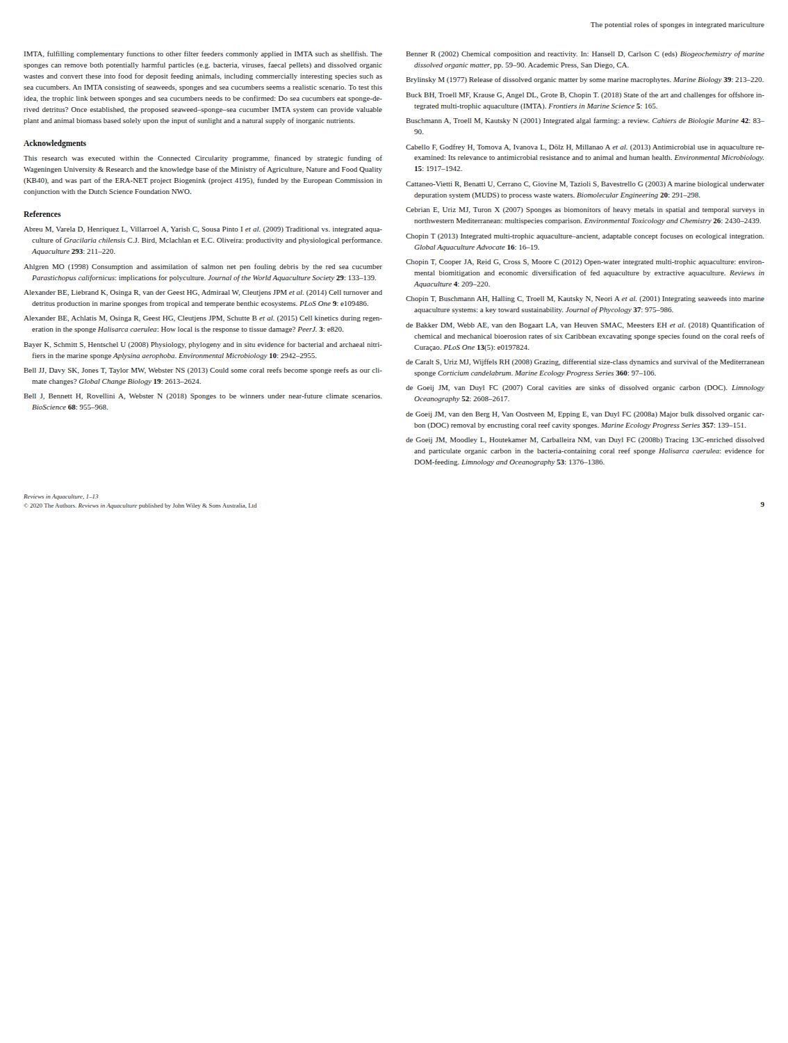The potential roles of sponges in integrated mariculture
IMTA, fulfilling complementary functions to other filter feeders commonly applied in IMTA such as shellfish. The sponges can remove both potentially harmful particles (e.g. bacteria, viruses, faecal pellets) and dissolved organic wastes and convert these into food for deposit feeding animals, including commercially interesting species such as sea cucumbers. An IMTA consisting of seaweeds, sponges and sea cucumbers seems a realistic scenario. To test this idea, the trophic link between sponges and sea cucumbers needs to be confirmed: Do sea cucumbers eat sponge-derived detritus? Once established, the proposed seaweed–sponge–sea cucumber IMTA system can provide valuable plant and animal biomass based solely upon the input of sunlight and a natural supply of inorganic nutrients.
Acknowledgments
This research was executed within the Connected Circularity programme, financed by strategic funding of Wageningen University & Research and the knowledge base of the Ministry of Agriculture, Nature and Food Quality (KB40), and was part of the ERA-NET project Biogenink (project 4195), funded by the European Commission in conjunction with the Dutch Science Foundation NWO.
References
Abreu M, Varela D, Henriquez L, Villarroel A, Yarish C, Sousa Pinto I et al. (2009) Traditional vs. integrated aquaculture of Gracilaria chilensis C.J. Bird, Mclachlan et E.C. Oliveira: productivity and physiological performance. Aquaculture 293: 211–220.
Ahlgren MO (1998) Consumption and assimilation of salmon net pen fouling debris by the red sea cucumber Parastichopus californicus: implications for polyculture. Journal of the World Aquaculture Society 29: 133–139.
Alexander BE, Liebrand K, Osinga R, van der Geest HG, Admiraal W, Cleutjens JPM et al. (2014) Cell turnover and detritus production in marine sponges from tropical and temperate benthic ecosystems. PLoS One 9: e109486.
Alexander BE, Achlatis M, Osinga R, Geest HG, Cleutjens JPM, Schutte B et al. (2015) Cell kinetics during regeneration in the sponge Halisarca caerulea: How local is the response to tissue damage? PeerJ. 3: e820.
Bayer K, Schmitt S, Hentschel U (2008) Physiology, phylogeny and in situ evidence for bacterial and archaeal nitrifiers in the marine sponge Aplysina aerophoba. Environmental Microbiology 10: 2942–2955.
Bell JJ, Davy SK, Jones T, Taylor MW, Webster NS (2013) Could some coral reefs become sponge reefs as our climate changes? Global Change Biology 19: 2613–2624.
Bell J, Bennett H, Rovellini A, Webster N (2018) Sponges to be winners under near-future climate scenarios. BioScience 68: 955–968.
Benner R (2002) Chemical composition and reactivity. In: Hansell D, Carlson C (eds) Biogeochemistry of marine dissolved organic matter, pp. 59–90. Academic Press, San Diego, CA.
Brylinsky M (1977) Release of dissolved organic matter by some marine macrophytes. Marine Biology 39: 213–220.
Buck BH, Troell MF, Krause G, Angel DL, Grote B, Chopin T. (2018) State of the art and challenges for offshore integrated multi-trophic aquaculture (IMTA). Frontiers in Marine Science 5: 165.
Buschmann A, Troell M, Kautsky N (2001) Integrated algal farming: a review. Cahiers de Biologie Marine 42: 83–90.
Cabello F, Godfrey H, Tomova A, Ivanova L, Dölz H, Millanao A et al. (2013) Antimicrobial use in aquaculture re-examined: Its relevance to antimicrobial resistance and to animal and human health. Environmental Microbiology. 15: 1917–1942.
Cattaneo-Vietti R, Benatti U, Cerrano C, Giovine M, Tazioli S, Bavestrello G (2003) A marine biological underwater depuration system (MUDS) to process waste waters. Biomolecular Engineering 20: 291–298.
Cebrian E, Uriz MJ, Turon X (2007) Sponges as biomonitors of heavy metals in spatial and temporal surveys in northwestern Mediterranean: multispecies comparison. Environmental Toxicology and Chemistry 26: 2430–2439.
Chopin T (2013) Integrated multi-trophic aquaculture–ancient, adaptable concept focuses on ecological integration. Global Aquaculture Advocate 16: 16–19.
Chopin T, Cooper JA, Reid G, Cross S, Moore C (2012) Open-water integrated multi-trophic aquaculture: environmental biomitigation and economic diversification of fed aquaculture by extractive aquaculture. Reviews in Aquaculture 4: 209–220.
Chopin T, Buschmann AH, Halling C, Troell M, Kautsky N, Neori A et al. (2001) Integrating seaweeds into marine aquaculture systems: a key toward sustainability. Journal of Phycology 37: 975–986.
de Bakker DM, Webb AE, van den Bogaart LA, van Heuven SMAC, Meesters EH et al. (2018) Quantification of chemical and mechanical bioerosion rates of six Caribbean excavating sponge species found on the coral reefs of Curaçao. PLoS One 13(5): e0197824.
de Caralt S, Uriz MJ, Wijffels RH (2008) Grazing, differential size-class dynamics and survival of the Mediterranean sponge Corticium candelabrum. Marine Ecology Progress Series 360: 97–106.
de Goeij JM, van Duyl FC (2007) Coral cavities are sinks of dissolved organic carbon (DOC). Limnology Oceanography 52: 2608–2617.
de Goeij JM, van den Berg H, Van Oostveen M, Epping E, van Duyl FC (2008a) Major bulk dissolved organic carbon (DOC) removal by encrusting coral reef cavity sponges. Marine Ecology Progress Series 357: 139–151.
de Goeij JM, Moodley L, Houtekamer M, Carballeira NM, van Duyl FC (2008b) Tracing 13C-enriched dissolved and particulate organic carbon in the bacteria-containing coral reef sponge Halisarca caerulea: evidence for DOM-feeding. Limnology and Oceanography 53: 1376–1386.
Reviews in Aquaculture, 1–13
© 2020 The Authors. Reviews in Aquaculture published by John Wiley & Sons Australia, Ltd
9